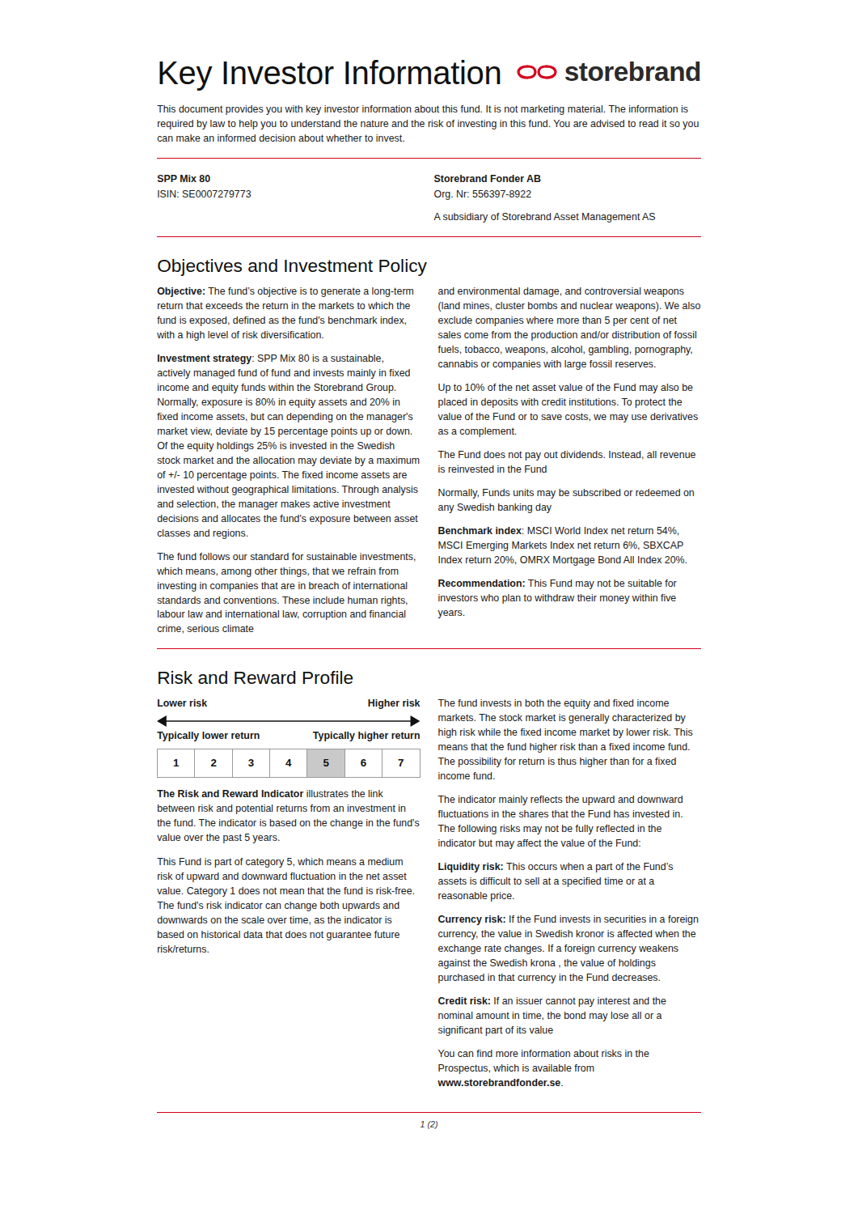Key Investor Information
storebrand
This document provides you with key investor information about this fund. It is not marketing material. The information is required by law to help you to understand the nature and the risk of investing in this fund. You are advised to read it so you can make an informed decision about whether to invest.
SPP Mix 80
ISIN: SE0007279773
Storebrand Fonder AB
Org. Nr: 556397-8922
A subsidiary of Storebrand Asset Management AS
Objectives and Investment Policy
Objective: The fund’s objective is to generate a long-term return that exceeds the return in the markets to which the fund is exposed, defined as the fund's benchmark index, with a high level of risk diversification.
Investment strategy: SPP Mix 80 is a sustainable, actively managed fund of fund and invests mainly in fixed income and equity funds within the Storebrand Group. Normally, exposure is 80% in equity assets and 20% in fixed income assets, but can depending on the manager's market view, deviate by 15 percentage points up or down. Of the equity holdings 25% is invested in the Swedish stock market and the allocation may deviate by a maximum of +/- 10 percentage points. The fixed income assets are invested without geographical limitations. Through analysis and selection, the manager makes active investment decisions and allocates the fund's exposure between asset classes and regions.
The fund follows our standard for sustainable investments, which means, among other things, that we refrain from investing in companies that are in breach of international standards and conventions. These include human rights, labour law and international law, corruption and financial crime, serious climate
and environmental damage, and controversial weapons (land mines, cluster bombs and nuclear weapons). We also exclude companies where more than 5 per cent of net sales come from the production and/or distribution of fossil fuels, tobacco, weapons, alcohol, gambling, pornography, cannabis or companies with large fossil reserves.
Up to 10% of the net asset value of the Fund may also be placed in deposits with credit institutions. To protect the value of the Fund or to save costs, we may use derivatives as a complement.
The Fund does not pay out dividends. Instead, all revenue is reinvested in the Fund
Normally, Funds units may be subscribed or redeemed on any Swedish banking day
Benchmark index: MSCI World Index net return 54%, MSCI Emerging Markets Index net return 6%, SBXCAP Index return 20%, OMRX Mortgage Bond All Index 20%.
Recommendation: This Fund may not be suitable for investors who plan to withdraw their money within five years.
Risk and Reward Profile
Lower risk Higher risk
Typically lower return Typically higher return
| 1 | 2 | 3 | 4 | 5 | 6 | 7 |
The Risk and Reward Indicator illustrates the link between risk and potential returns from an investment in the fund. The indicator is based on the change in the fund's value over the past 5 years.
This Fund is part of category 5, which means a medium risk of upward and downward fluctuation in the net asset value. Category 1 does not mean that the fund is risk-free. The fund's risk indicator can change both upwards and downwards on the scale over time, as the indicator is based on historical data that does not guarantee future risk/returns.
The fund invests in both the equity and fixed income markets. The stock market is generally characterized by high risk while the fixed income market by lower risk. This means that the fund higher risk than a fixed income fund. The possibility for return is thus higher than for a fixed income fund.
The indicator mainly reflects the upward and downward fluctuations in the shares that the Fund has invested in. The following risks may not be fully reflected in the indicator but may affect the value of the Fund:
Liquidity risk: This occurs when a part of the Fund’s assets is difficult to sell at a specified time or at a reasonable price.
Currency risk: If the Fund invests in securities in a foreign currency, the value in Swedish kronor is affected when the exchange rate changes. If a foreign currency weakens against the Swedish krona , the value of holdings purchased in that currency in the Fund decreases.
Credit risk: If an issuer cannot pay interest and the nominal amount in time, the bond may lose all or a significant part of its value
You can find more information about risks in the Prospectus, which is available from www.storebrandfonder.se.
1 (2)